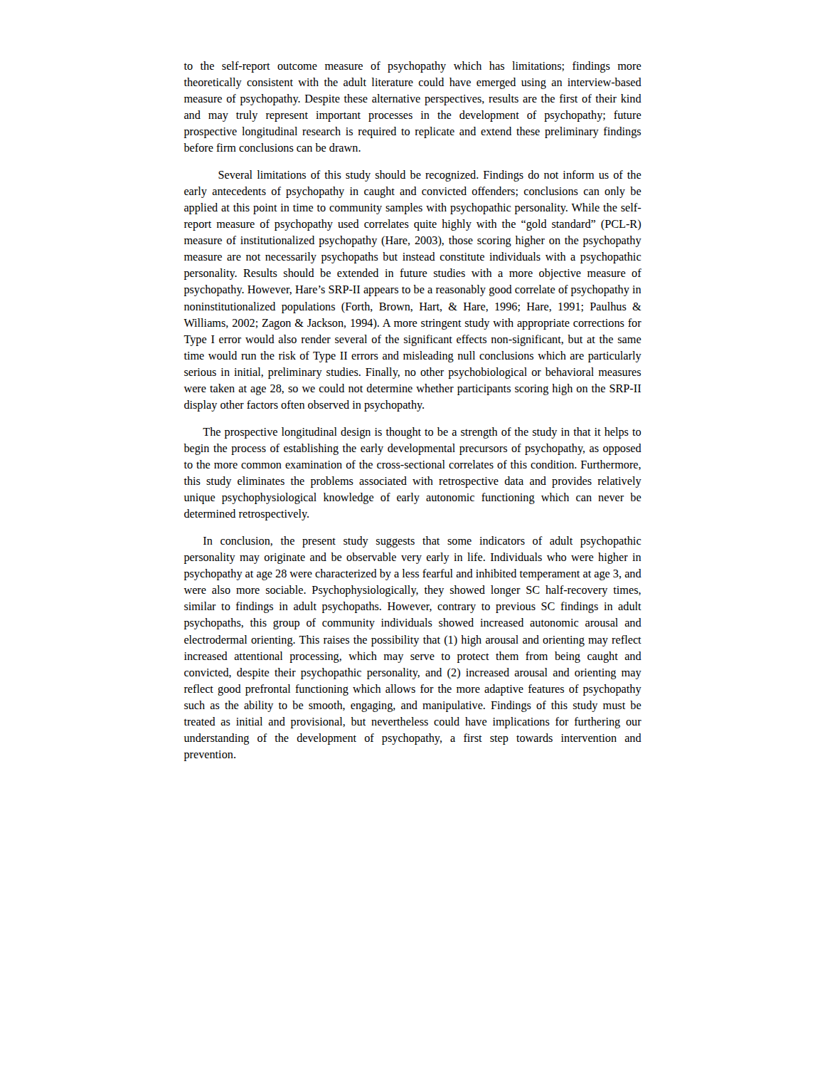to the self-report outcome measure of psychopathy which has limitations; findings more theoretically consistent with the adult literature could have emerged using an interview-based measure of psychopathy. Despite these alternative perspectives, results are the first of their kind and may truly represent important processes in the development of psychopathy; future prospective longitudinal research is required to replicate and extend these preliminary findings before firm conclusions can be drawn.
Several limitations of this study should be recognized. Findings do not inform us of the early antecedents of psychopathy in caught and convicted offenders; conclusions can only be applied at this point in time to community samples with psychopathic personality. While the self-report measure of psychopathy used correlates quite highly with the “gold standard” (PCL-R) measure of institutionalized psychopathy (Hare, 2003), those scoring higher on the psychopathy measure are not necessarily psychopaths but instead constitute individuals with a psychopathic personality. Results should be extended in future studies with a more objective measure of psychopathy. However, Hare’s SRP-II appears to be a reasonably good correlate of psychopathy in noninstitutionalized populations (Forth, Brown, Hart, & Hare, 1996; Hare, 1991; Paulhus & Williams, 2002; Zagon & Jackson, 1994). A more stringent study with appropriate corrections for Type I error would also render several of the significant effects non-significant, but at the same time would run the risk of Type II errors and misleading null conclusions which are particularly serious in initial, preliminary studies. Finally, no other psychobiological or behavioral measures were taken at age 28, so we could not determine whether participants scoring high on the SRP-II display other factors often observed in psychopathy.
The prospective longitudinal design is thought to be a strength of the study in that it helps to begin the process of establishing the early developmental precursors of psychopathy, as opposed to the more common examination of the cross-sectional correlates of this condition. Furthermore, this study eliminates the problems associated with retrospective data and provides relatively unique psychophysiological knowledge of early autonomic functioning which can never be determined retrospectively.
In conclusion, the present study suggests that some indicators of adult psychopathic personality may originate and be observable very early in life. Individuals who were higher in psychopathy at age 28 were characterized by a less fearful and inhibited temperament at age 3, and were also more sociable. Psychophysiologically, they showed longer SC half-recovery times, similar to findings in adult psychopaths. However, contrary to previous SC findings in adult psychopaths, this group of community individuals showed increased autonomic arousal and electrodermal orienting. This raises the possibility that (1) high arousal and orienting may reflect increased attentional processing, which may serve to protect them from being caught and convicted, despite their psychopathic personality, and (2) increased arousal and orienting may reflect good prefrontal functioning which allows for the more adaptive features of psychopathy such as the ability to be smooth, engaging, and manipulative. Findings of this study must be treated as initial and provisional, but nevertheless could have implications for furthering our understanding of the development of psychopathy, a first step towards intervention and prevention.